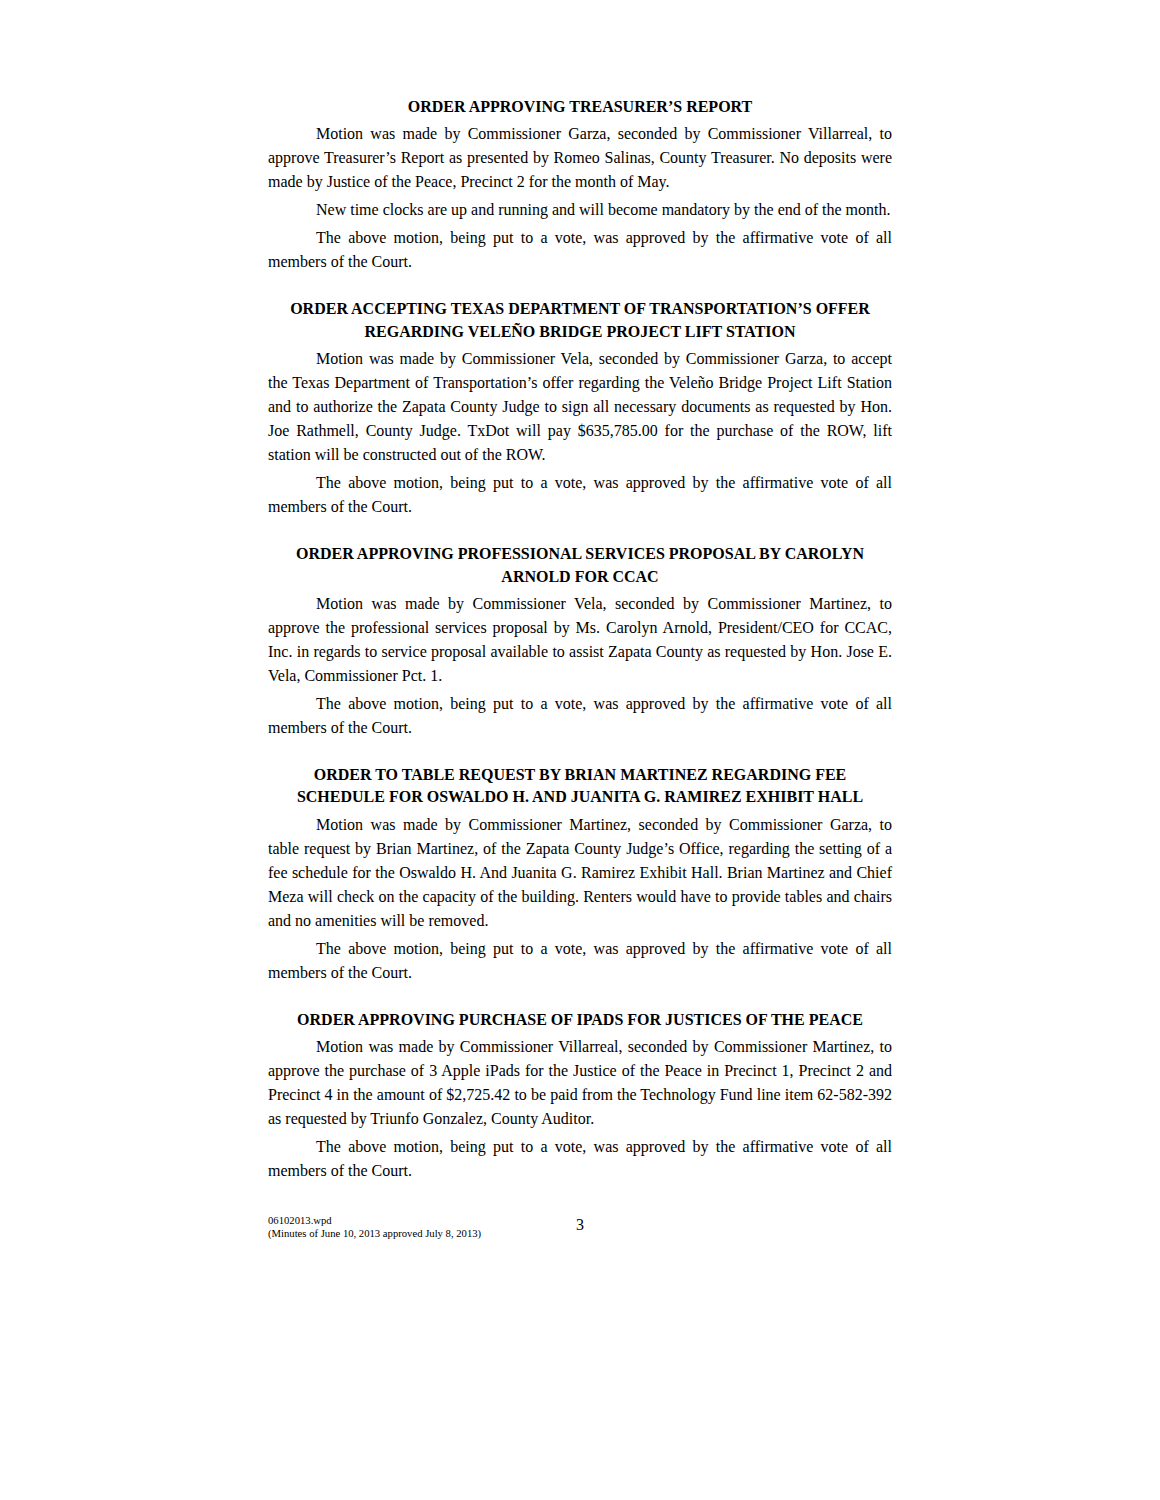Order Approving Treasurer’s Report
Motion was made by Commissioner Garza, seconded by Commissioner Villarreal, to approve Treasurer’s Report as presented by Romeo Salinas, County Treasurer. No deposits were made by Justice of the Peace, Precinct 2 for the month of May.
New time clocks are up and running and will become mandatory by the end of the month.
The above motion, being put to a vote, was approved by the affirmative vote of all members of the Court.
Order Accepting Texas Department of Transportation’s Offer Regarding Veleño Bridge Project Lift Station
Motion was made by Commissioner Vela, seconded by Commissioner Garza, to accept the Texas Department of Transportation’s offer regarding the Veleño Bridge Project Lift Station and to authorize the Zapata County Judge to sign all necessary documents as requested by Hon. Joe Rathmell, County Judge. TxDot will pay $635,785.00 for the purchase of the ROW, lift station will be constructed out of the ROW.
The above motion, being put to a vote, was approved by the affirmative vote of all members of the Court.
Order Approving Professional Services Proposal by Carolyn Arnold for CCAC
Motion was made by Commissioner Vela, seconded by Commissioner Martinez, to approve the professional services proposal by Ms. Carolyn Arnold, President/CEO for CCAC, Inc. in regards to service proposal available to assist Zapata County as requested by Hon. Jose E. Vela, Commissioner Pct. 1.
The above motion, being put to a vote, was approved by the affirmative vote of all members of the Court.
Order to Table Request by Brian Martinez Regarding Fee Schedule for Oswaldo H. and Juanita G. Ramirez Exhibit Hall
Motion was made by Commissioner Martinez, seconded by Commissioner Garza, to table request by Brian Martinez, of the Zapata County Judge’s Office, regarding the setting of a fee schedule for the Oswaldo H. And Juanita G. Ramirez Exhibit Hall. Brian Martinez and Chief Meza will check on the capacity of the building. Renters would have to provide tables and chairs and no amenities will be removed.
The above motion, being put to a vote, was approved by the affirmative vote of all members of the Court.
Order Approving Purchase of iPads for Justices of the Peace
Motion was made by Commissioner Villarreal, seconded by Commissioner Martinez, to approve the purchase of 3 Apple iPads for the Justice of the Peace in Precinct 1, Precinct 2 and Precinct 4 in the amount of $2,725.42 to be paid from the Technology Fund line item 62-582-392 as requested by Triunfo Gonzalez, County Auditor.
The above motion, being put to a vote, was approved by the affirmative vote of all members of the Court.
06102013.wpd
(Minutes of June 10, 2013 approved July 8, 2013)
3